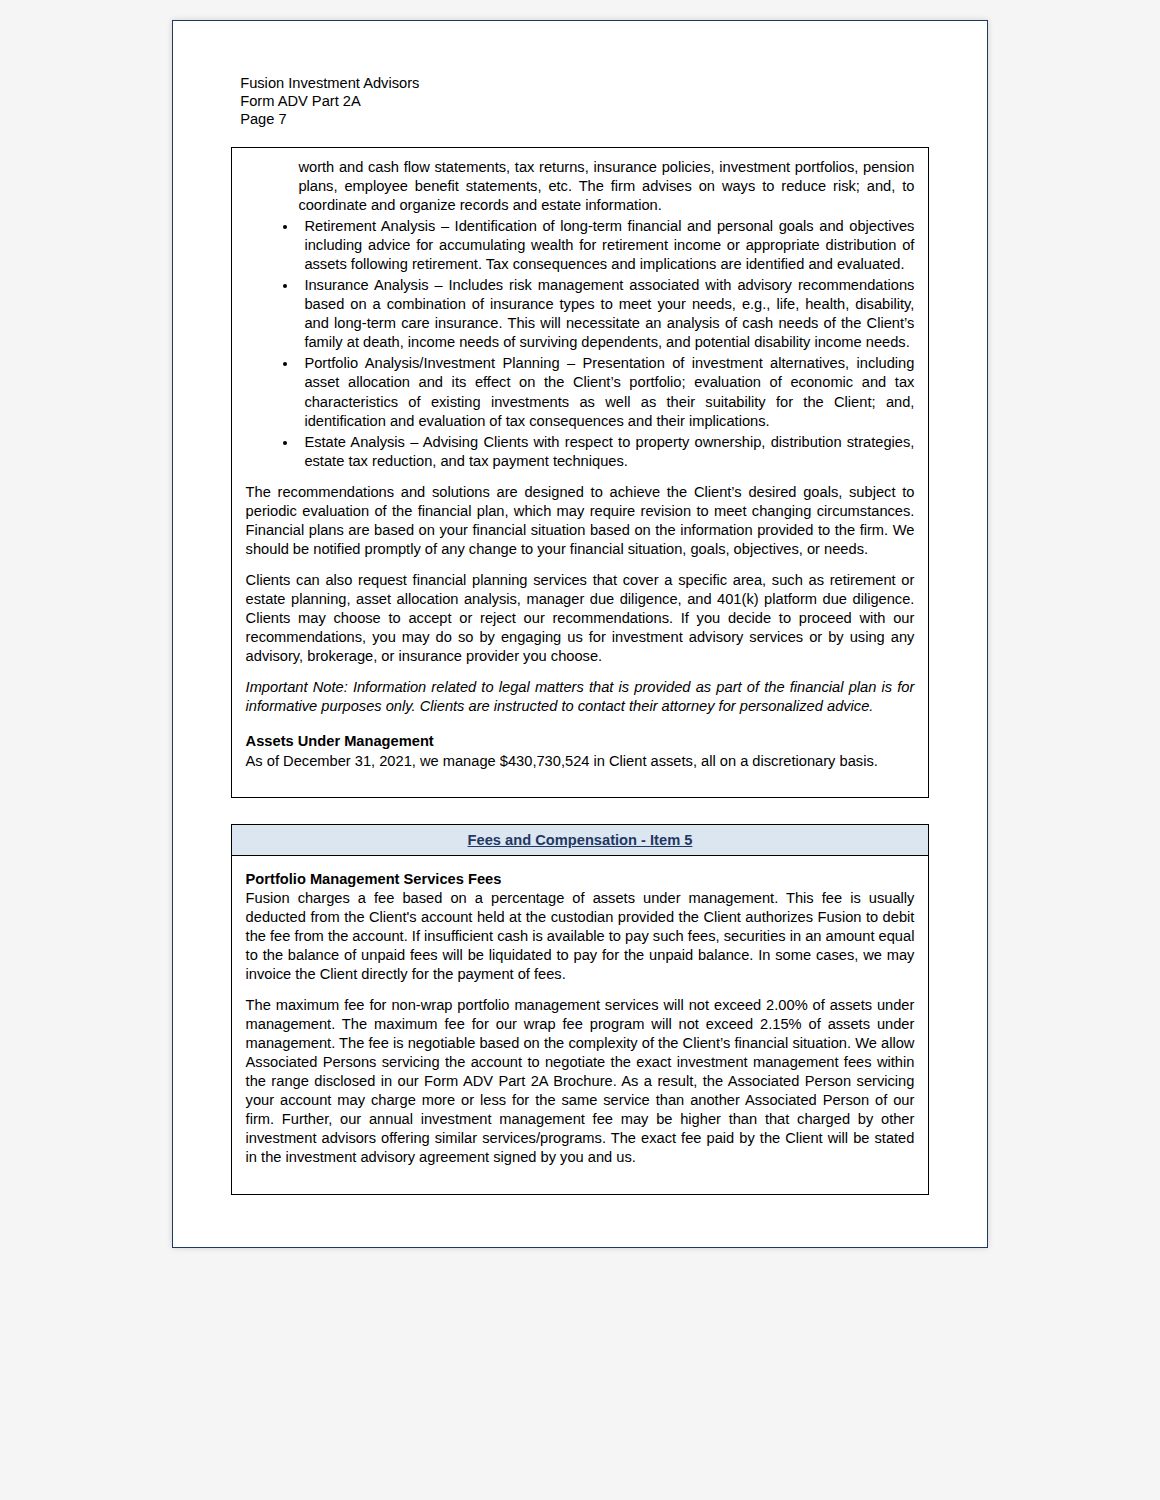Fusion Investment Advisors
Form ADV Part 2A
Page 7
worth and cash flow statements, tax returns, insurance policies, investment portfolios, pension plans, employee benefit statements, etc. The firm advises on ways to reduce risk; and, to coordinate and organize records and estate information.
Retirement Analysis – Identification of long-term financial and personal goals and objectives including advice for accumulating wealth for retirement income or appropriate distribution of assets following retirement. Tax consequences and implications are identified and evaluated.
Insurance Analysis – Includes risk management associated with advisory recommendations based on a combination of insurance types to meet your needs, e.g., life, health, disability, and long-term care insurance. This will necessitate an analysis of cash needs of the Client’s family at death, income needs of surviving dependents, and potential disability income needs.
Portfolio Analysis/Investment Planning – Presentation of investment alternatives, including asset allocation and its effect on the Client’s portfolio; evaluation of economic and tax characteristics of existing investments as well as their suitability for the Client; and, identification and evaluation of tax consequences and their implications.
Estate Analysis – Advising Clients with respect to property ownership, distribution strategies, estate tax reduction, and tax payment techniques.
The recommendations and solutions are designed to achieve the Client’s desired goals, subject to periodic evaluation of the financial plan, which may require revision to meet changing circumstances. Financial plans are based on your financial situation based on the information provided to the firm. We should be notified promptly of any change to your financial situation, goals, objectives, or needs.
Clients can also request financial planning services that cover a specific area, such as retirement or estate planning, asset allocation analysis, manager due diligence, and 401(k) platform due diligence. Clients may choose to accept or reject our recommendations. If you decide to proceed with our recommendations, you may do so by engaging us for investment advisory services or by using any advisory, brokerage, or insurance provider you choose.
Important Note: Information related to legal matters that is provided as part of the financial plan is for informative purposes only. Clients are instructed to contact their attorney for personalized advice.
Assets Under Management
As of December 31, 2021, we manage $430,730,524 in Client assets, all on a discretionary basis.
Fees and Compensation - Item 5
Portfolio Management Services Fees
Fusion charges a fee based on a percentage of assets under management. This fee is usually deducted from the Client's account held at the custodian provided the Client authorizes Fusion to debit the fee from the account. If insufficient cash is available to pay such fees, securities in an amount equal to the balance of unpaid fees will be liquidated to pay for the unpaid balance. In some cases, we may invoice the Client directly for the payment of fees.
The maximum fee for non-wrap portfolio management services will not exceed 2.00% of assets under management. The maximum fee for our wrap fee program will not exceed 2.15% of assets under management. The fee is negotiable based on the complexity of the Client’s financial situation. We allow Associated Persons servicing the account to negotiate the exact investment management fees within the range disclosed in our Form ADV Part 2A Brochure. As a result, the Associated Person servicing your account may charge more or less for the same service than another Associated Person of our firm. Further, our annual investment management fee may be higher than that charged by other investment advisors offering similar services/programs. The exact fee paid by the Client will be stated in the investment advisory agreement signed by you and us.